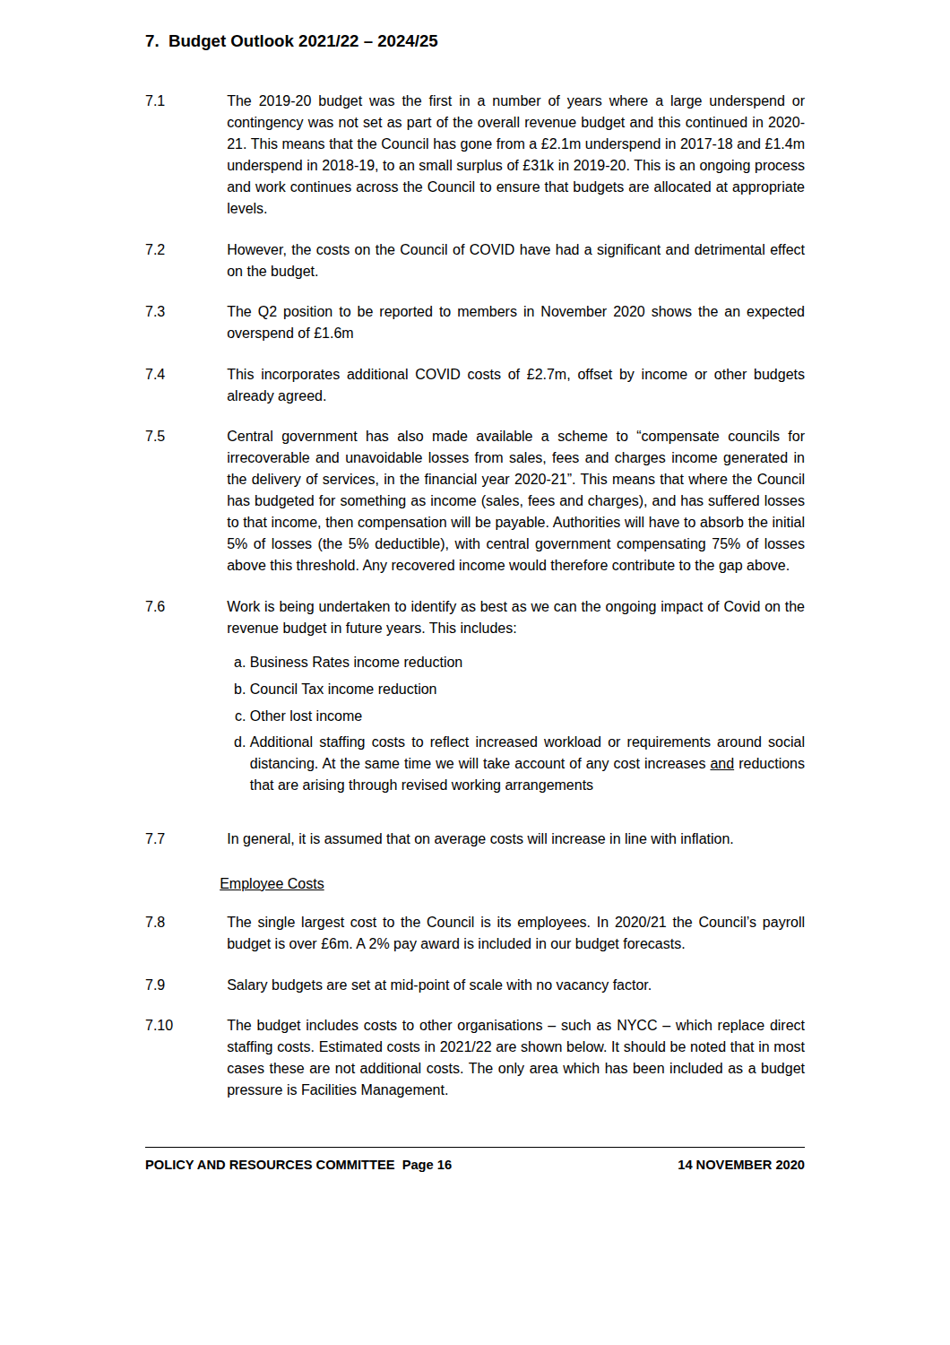7. Budget Outlook 2021/22 – 2024/25
7.1
The 2019-20 budget was the first in a number of years where a large underspend or contingency was not set as part of the overall revenue budget and this continued in 2020-21. This means that the Council has gone from a £2.1m underspend in 2017-18 and £1.4m underspend in 2018-19, to an small surplus of £31k in 2019-20. This is an ongoing process and work continues across the Council to ensure that budgets are allocated at appropriate levels.
7.2
However, the costs on the Council of COVID have had a significant and detrimental effect on the budget.
7.3
The Q2 position to be reported to members in November 2020 shows the an expected overspend of £1.6m
7.4
This incorporates additional COVID costs of £2.7m, offset by income or other budgets already agreed.
7.5
Central government has also made available a scheme to “compensate councils for irrecoverable and unavoidable losses from sales, fees and charges income generated in the delivery of services, in the financial year 2020-21”. This means that where the Council has budgeted for something as income (sales, fees and charges), and has suffered losses to that income, then compensation will be payable. Authorities will have to absorb the initial 5% of losses (the 5% deductible), with central government compensating 75% of losses above this threshold. Any recovered income would therefore contribute to the gap above.
7.6
Work is being undertaken to identify as best as we can the ongoing impact of Covid on the revenue budget in future years. This includes:
Business Rates income reduction
Council Tax income reduction
Other lost income
Additional staffing costs to reflect increased workload or requirements around social distancing. At the same time we will take account of any cost increases and reductions that are arising through revised working arrangements
7.7
In general, it is assumed that on average costs will increase in line with inflation.
Employee Costs
7.8
The single largest cost to the Council is its employees. In 2020/21 the Council’s payroll budget is over £6m. A 2% pay award is included in our budget forecasts.
7.9
Salary budgets are set at mid-point of scale with no vacancy factor.
7.10
The budget includes costs to other organisations – such as NYCC – which replace direct staffing costs. Estimated costs in 2021/22 are shown below. It should be noted that in most cases these are not additional costs. The only area which has been included as a budget pressure is Facilities Management.
POLICY AND RESOURCES COMMITTEE Page 16 14 NOVEMBER 2020